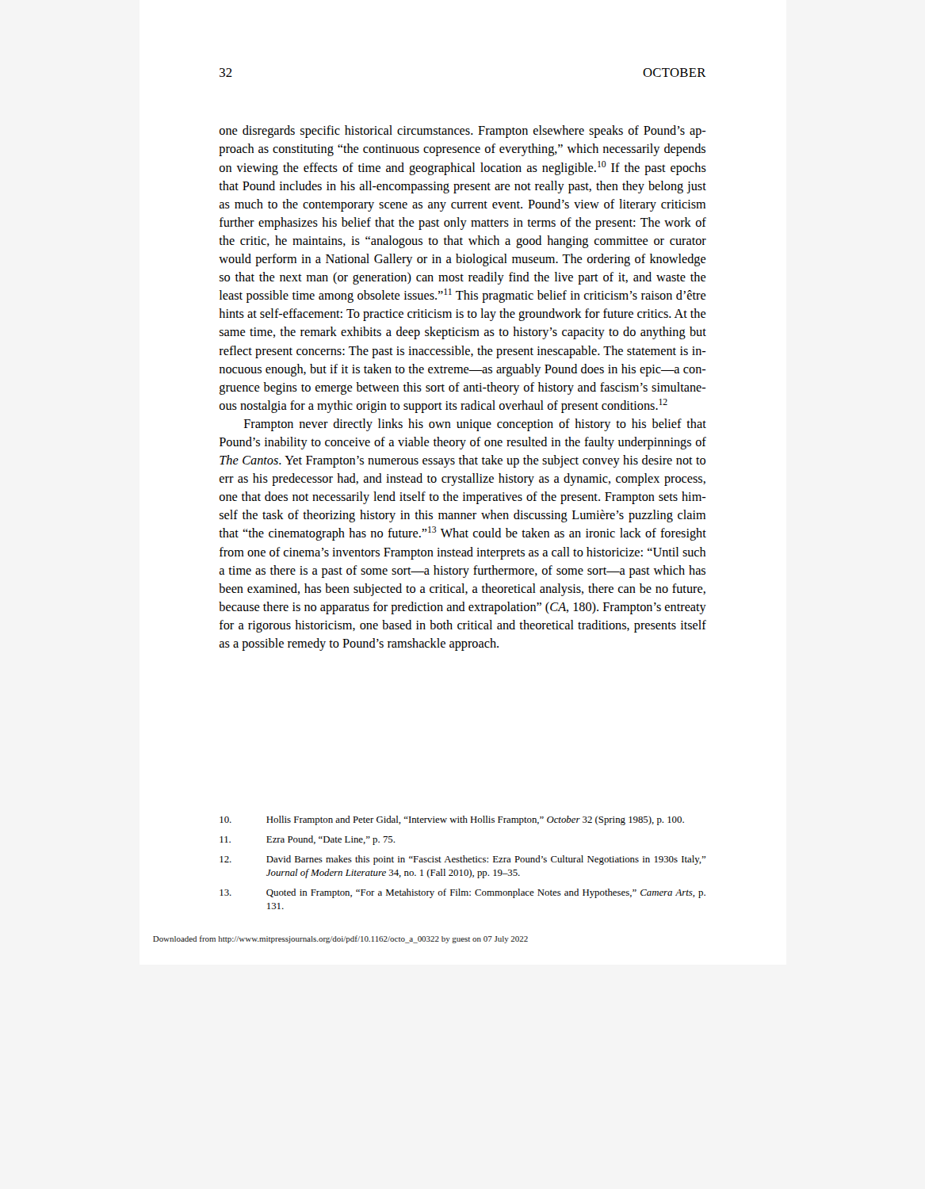32 OCTOBER
one disregards specific historical circumstances. Frampton elsewhere speaks of Pound’s approach as constituting “the continuous copresence of everything,” which necessarily depends on viewing the effects of time and geographical location as negligible.10 If the past epochs that Pound includes in his all-encompassing present are not really past, then they belong just as much to the contemporary scene as any current event. Pound’s view of literary criticism further emphasizes his belief that the past only matters in terms of the present: The work of the critic, he maintains, is “analogous to that which a good hanging committee or curator would perform in a National Gallery or in a biological museum. The ordering of knowledge so that the next man (or generation) can most readily find the live part of it, and waste the least possible time among obsolete issues.”11 This pragmatic belief in criticism’s raison d’être hints at self-effacement: To practice criticism is to lay the groundwork for future critics. At the same time, the remark exhibits a deep skepticism as to history’s capacity to do anything but reflect present concerns: The past is inaccessible, the present inescapable. The statement is innocuous enough, but if it is taken to the extreme—as arguably Pound does in his epic—a congruence begins to emerge between this sort of anti-theory of history and fascism’s simultaneous nostalgia for a mythic origin to support its radical overhaul of present conditions.12
Frampton never directly links his own unique conception of history to his belief that Pound’s inability to conceive of a viable theory of one resulted in the faulty underpinnings of The Cantos. Yet Frampton’s numerous essays that take up the subject convey his desire not to err as his predecessor had, and instead to crystallize history as a dynamic, complex process, one that does not necessarily lend itself to the imperatives of the present. Frampton sets himself the task of theorizing history in this manner when discussing Lumière’s puzzling claim that “the cinematograph has no future.”13 What could be taken as an ironic lack of foresight from one of cinema’s inventors Frampton instead interprets as a call to historicize: “Until such a time as there is a past of some sort—a history furthermore, of some sort—a past which has been examined, has been subjected to a critical, a theoretical analysis, there can be no future, because there is no apparatus for prediction and extrapolation” (CA, 180). Frampton’s entreaty for a rigorous historicism, one based in both critical and theoretical traditions, presents itself as a possible remedy to Pound’s ramshackle approach.
10. Hollis Frampton and Peter Gidal, “Interview with Hollis Frampton,” October 32 (Spring 1985), p. 100.
11. Ezra Pound, “Date Line,” p. 75.
12. David Barnes makes this point in “Fascist Aesthetics: Ezra Pound’s Cultural Negotiations in 1930s Italy,” Journal of Modern Literature 34, no. 1 (Fall 2010), pp. 19–35.
13. Quoted in Frampton, “For a Metahistory of Film: Commonplace Notes and Hypotheses,” Camera Arts, p. 131.
Downloaded from http://www.mitpressjournals.org/doi/pdf/10.1162/octo_a_00322 by guest on 07 July 2022